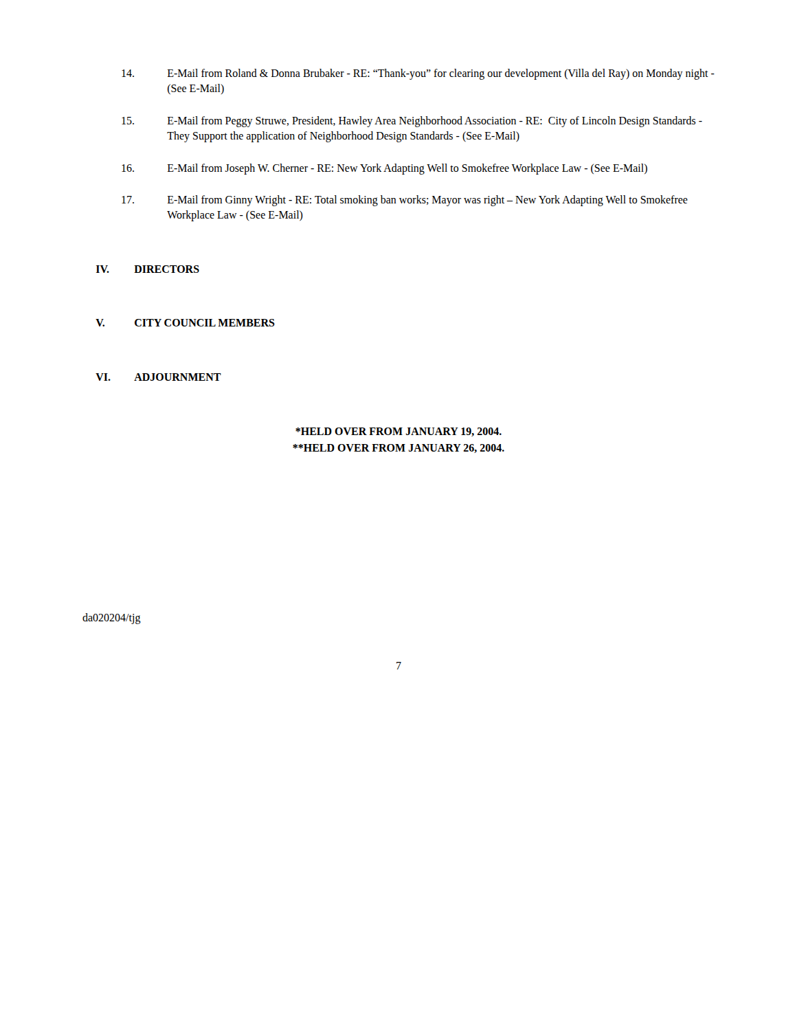14. E-Mail from Roland & Donna Brubaker - RE: “Thank-you” for clearing our development (Villa del Ray) on Monday night - (See E-Mail)
15. E-Mail from Peggy Struwe, President, Hawley Area Neighborhood Association - RE: City of Lincoln Design Standards - They Support the application of Neighborhood Design Standards - (See E-Mail)
16. E-Mail from Joseph W. Cherner - RE: New York Adapting Well to Smokefree Workplace Law - (See E-Mail)
17. E-Mail from Ginny Wright - RE: Total smoking ban works; Mayor was right – New York Adapting Well to Smokefree Workplace Law - (See E-Mail)
IV. DIRECTORS
V. CITY COUNCIL MEMBERS
VI. ADJOURNMENT
*HELD OVER FROM JANUARY 19, 2004.
**HELD OVER FROM JANUARY 26, 2004.
da020204/tjg
7